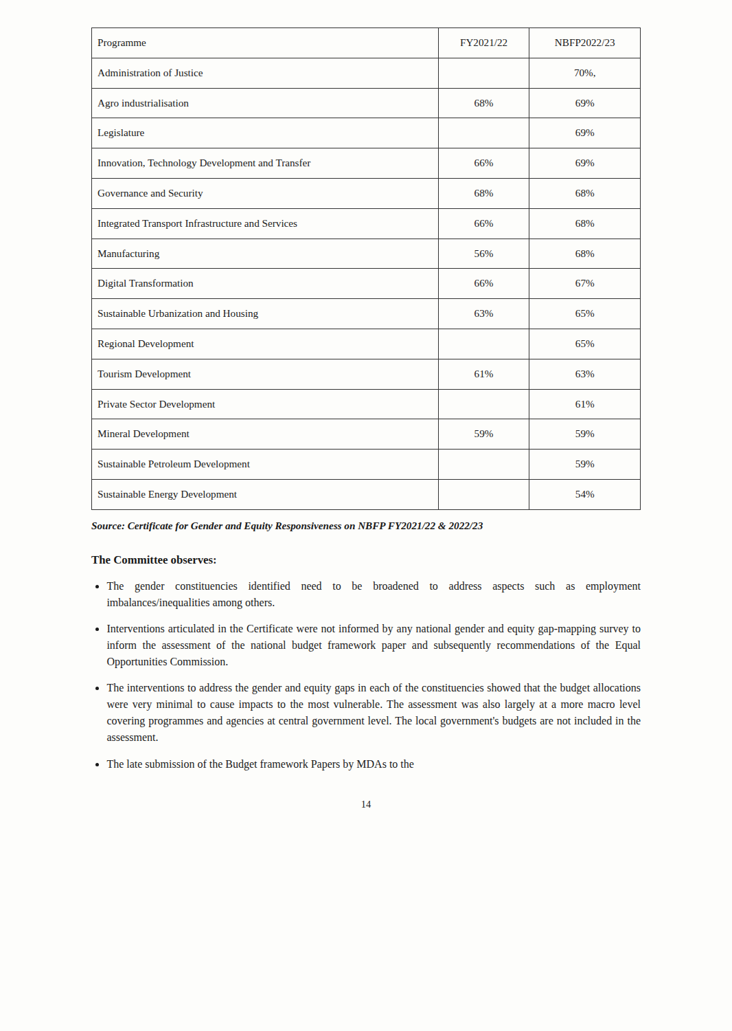Source: Certificate for Gender and Equity Responsiveness on NBFP FY2021/22 & 2022/23
| Programme | FY2021/22 | NBFP2022/23 |
| --- | --- | --- |
| Administration of Justice | | 70%, |
| Agro industrialisation | 68% | 69% |
| Legislature | | 69% |
| Innovation, Technology Development and Transfer | 66% | 69% |
| Governance and Security | 68% | 68% |
| Integrated Transport Infrastructure and Services | 66% | 68% |
| Manufacturing | 56% | 68% |
| Digital Transformation | 66% | 67% |
| Sustainable Urbanization and Housing | 63% | 65% |
| Regional Development | | 65% |
| Tourism Development | 61% | 63% |
| Private Sector Development | | 61% |
| Mineral Development | 59% | 59% |
| Sustainable Petroleum Development | | 59% |
| Sustainable Energy Development | | 54% |
The Committee observes:
The gender constituencies identified need to be broadened to address aspects such as employment imbalances/inequalities among others.
Interventions articulated in the Certificate were not informed by any national gender and equity gap-mapping survey to inform the assessment of the national budget framework paper and subsequently recommendations of the Equal Opportunities Commission.
The interventions to address the gender and equity gaps in each of the constituencies showed that the budget allocations were very minimal to cause impacts to the most vulnerable. The assessment was also largely at a more macro level covering programmes and agencies at central government level. The local government's budgets are not included in the assessment.
The late submission of the Budget framework Papers by MDAs to the
14